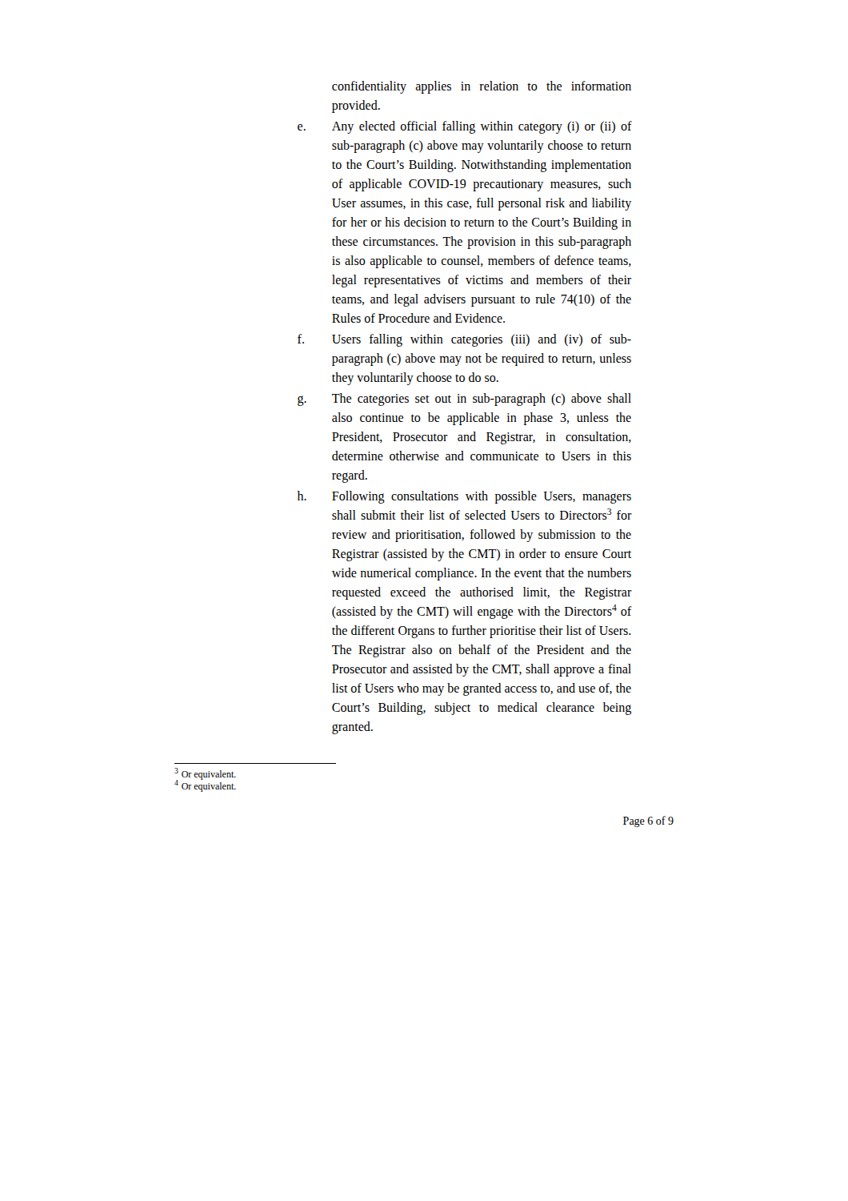confidentiality applies in relation to the information provided.
e. Any elected official falling within category (i) or (ii) of sub-paragraph (c) above may voluntarily choose to return to the Court’s Building. Notwithstanding implementation of applicable COVID-19 precautionary measures, such User assumes, in this case, full personal risk and liability for her or his decision to return to the Court’s Building in these circumstances. The provision in this sub-paragraph is also applicable to counsel, members of defence teams, legal representatives of victims and members of their teams, and legal advisers pursuant to rule 74(10) of the Rules of Procedure and Evidence.
f. Users falling within categories (iii) and (iv) of sub-paragraph (c) above may not be required to return, unless they voluntarily choose to do so.
g. The categories set out in sub-paragraph (c) above shall also continue to be applicable in phase 3, unless the President, Prosecutor and Registrar, in consultation, determine otherwise and communicate to Users in this regard.
h. Following consultations with possible Users, managers shall submit their list of selected Users to Directors3 for review and prioritisation, followed by submission to the Registrar (assisted by the CMT) in order to ensure Court wide numerical compliance. In the event that the numbers requested exceed the authorised limit, the Registrar (assisted by the CMT) will engage with the Directors4 of the different Organs to further prioritise their list of Users. The Registrar also on behalf of the President and the Prosecutor and assisted by the CMT, shall approve a final list of Users who may be granted access to, and use of, the Court’s Building, subject to medical clearance being granted.
3Or equivalent.
4Or equivalent.
Page 6 of 9